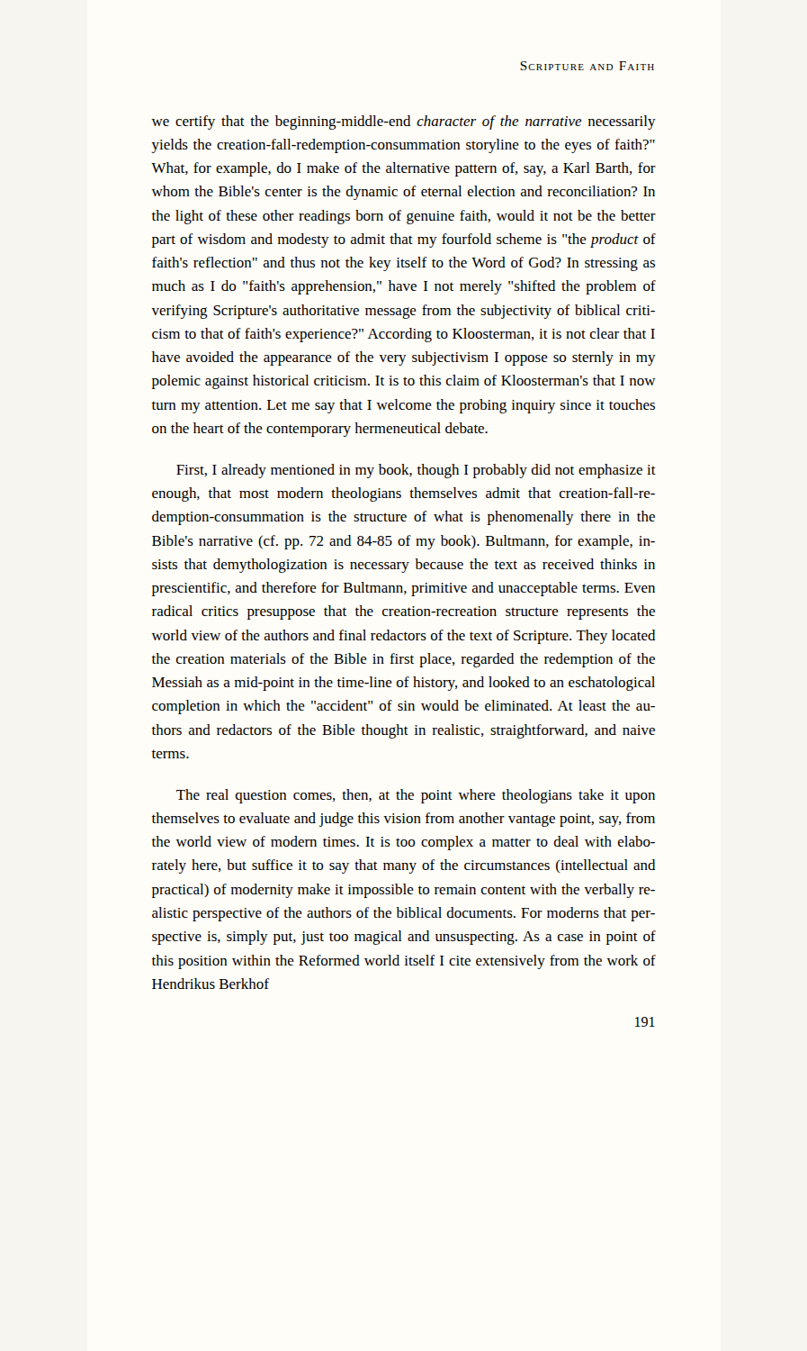Scripture and Faith
we certify that the beginning-middle-end character of the narrative necessarily yields the creation-fall-redemption-consummation storyline to the eyes of faith?" What, for example, do I make of the alternative pattern of, say, a Karl Barth, for whom the Bible's center is the dynamic of eternal election and reconciliation? In the light of these other readings born of genuine faith, would it not be the better part of wisdom and modesty to admit that my fourfold scheme is "the product of faith's reflection" and thus not the key itself to the Word of God? In stressing as much as I do "faith's apprehension," have I not merely "shifted the problem of verifying Scripture's authoritative message from the subjectivity of biblical criticism to that of faith's experience?" According to Kloosterman, it is not clear that I have avoided the appearance of the very subjectivism I oppose so sternly in my polemic against historical criticism. It is to this claim of Kloosterman's that I now turn my attention. Let me say that I welcome the probing inquiry since it touches on the heart of the contemporary hermeneutical debate.
First, I already mentioned in my book, though I probably did not emphasize it enough, that most modern theologians themselves admit that creation-fall-redemption-consummation is the structure of what is phenomenally there in the Bible's narrative (cf. pp. 72 and 84-85 of my book). Bultmann, for example, insists that demythologization is necessary because the text as received thinks in prescientific, and therefore for Bultmann, primitive and unacceptable terms. Even radical critics presuppose that the creation-recreation structure represents the world view of the authors and final redactors of the text of Scripture. They located the creation materials of the Bible in first place, regarded the redemption of the Messiah as a mid-point in the time-line of history, and looked to an eschatological completion in which the "accident" of sin would be eliminated. At least the authors and redactors of the Bible thought in realistic, straightforward, and naive terms.
The real question comes, then, at the point where theologians take it upon themselves to evaluate and judge this vision from another vantage point, say, from the world view of modern times. It is too complex a matter to deal with elaborately here, but suffice it to say that many of the circumstances (intellectual and practical) of modernity make it impossible to remain content with the verbally realistic perspective of the authors of the biblical documents. For moderns that perspective is, simply put, just too magical and unsuspecting. As a case in point of this position within the Reformed world itself I cite extensively from the work of Hendrikus Berkhof
191